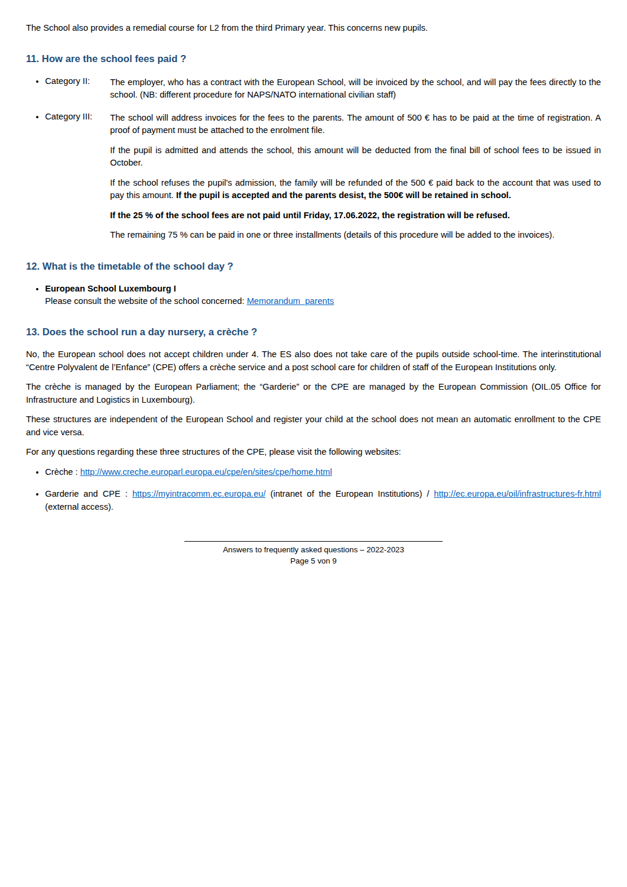The School also provides a remedial course for L2 from the third Primary year. This concerns new pupils.
11. How are the school fees paid ?
Category II:
The employer, who has a contract with the European School, will be invoiced by the school, and will pay the fees directly to the school. (NB: different procedure for NAPS/NATO international civilian staff)
Category III:
The school will address invoices for the fees to the parents. The amount of 500 € has to be paid at the time of registration. A proof of payment must be attached to the enrolment file.
If the pupil is admitted and attends the school, this amount will be deducted from the final bill of school fees to be issued in October.
If the school refuses the pupil's admission, the family will be refunded of the 500 € paid back to the account that was used to pay this amount. If the pupil is accepted and the parents desist, the 500€ will be retained in school.
If the 25 % of the school fees are not paid until Friday, 17.06.2022, the registration will be refused.
The remaining 75 % can be paid in one or three installments (details of this procedure will be added to the invoices).
12. What is the timetable of the school day ?
European School Luxembourg I
Please consult the website of the school concerned: Memorandum parents
13. Does the school run a day nursery, a crèche ?
No, the European school does not accept children under 4. The ES also does not take care of the pupils outside school-time. The interinstitutional “Centre Polyvalent de l’Enfance” (CPE) offers a crèche service and a post school care for children of staff of the European Institutions only.
The crèche is managed by the European Parliament; the “Garderie” or the CPE are managed by the European Commission (OIL.05 Office for Infrastructure and Logistics in Luxembourg).
These structures are independent of the European School and register your child at the school does not mean an automatic enrollment to the CPE and vice versa.
For any questions regarding these three structures of the CPE, please visit the following websites:
Crèche : http://www.creche.europarl.europa.eu/cpe/en/sites/cpe/home.html
Garderie and CPE : https://myintracomm.ec.europa.eu/ (intranet of the European Institutions) / http://ec.europa.eu/oil/infrastructures-fr.html (external access).
Answers to frequently asked questions – 2022-2023
Page 5 von 9